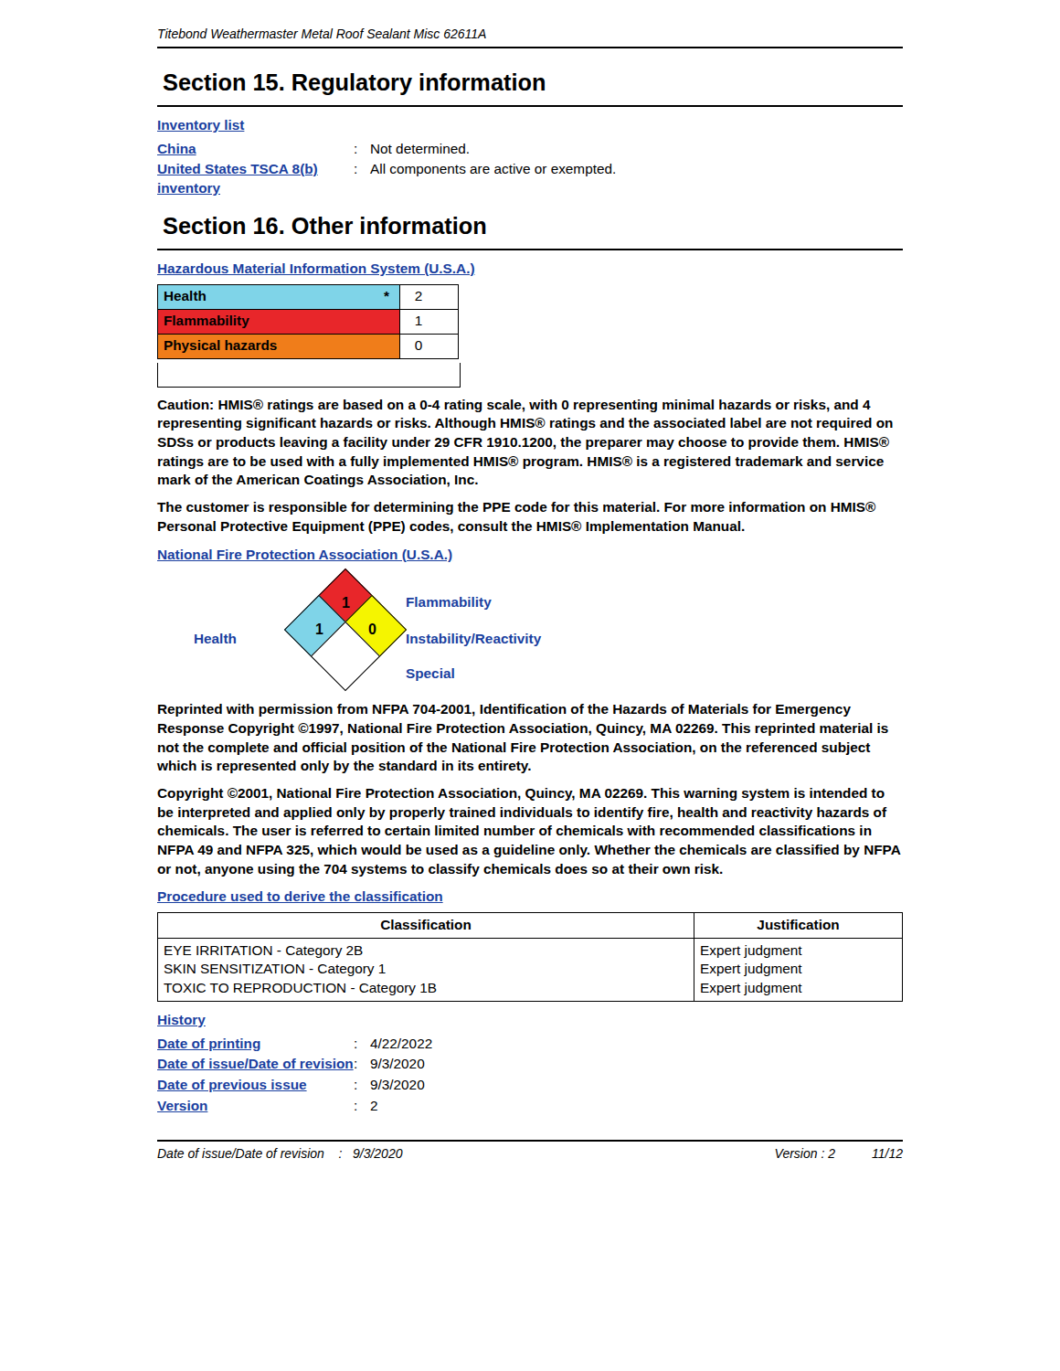Titebond Weathermaster Metal Roof Sealant Misc 62611A
Section 15. Regulatory information
Inventory list
| China | : | Not determined. |
| United States TSCA 8(b) inventory | : | All components are active or exempted. |
Section 16. Other information
Hazardous Material Information System (U.S.A.)
Health
*
2
Flammability
1
Physical hazards
0
Caution: HMIS® ratings are based on a 0-4 rating scale, with 0 representing minimal hazards or risks, and 4 representing significant hazards or risks. Although HMIS® ratings and the associated label are not required on SDSs or products leaving a facility under 29 CFR 1910.1200, the preparer may choose to provide them. HMIS® ratings are to be used with a fully implemented HMIS® program. HMIS® is a registered trademark and service mark of the American Coatings Association, Inc.
The customer is responsible for determining the PPE code for this material. For more information on HMIS® Personal Protective Equipment (PPE) codes, consult the HMIS® Implementation Manual.
National Fire Protection Association (U.S.A.)
1
1
0
Flammability
Health
Instability/Reactivity
Special
Reprinted with permission from NFPA 704-2001, Identification of the Hazards of Materials for Emergency Response Copyright ©1997, National Fire Protection Association, Quincy, MA 02269. This reprinted material is not the complete and official position of the National Fire Protection Association, on the referenced subject which is represented only by the standard in its entirety.
Copyright ©2001, National Fire Protection Association, Quincy, MA 02269. This warning system is intended to be interpreted and applied only by properly trained individuals to identify fire, health and reactivity hazards of chemicals. The user is referred to certain limited number of chemicals with recommended classifications in NFPA 49 and NFPA 325, which would be used as a guideline only. Whether the chemicals are classified by NFPA or not, anyone using the 704 systems to classify chemicals does so at their own risk.
Procedure used to derive the classification
| Classification | Justification |
| --- | --- |
| EYE IRRITATION - Category 2B SKIN SENSITIZATION - Category 1 TOXIC TO REPRODUCTION - Category 1B | Expert judgment Expert judgment Expert judgment |
History
| Date of printing | : | 4/22/2022 |
| Date of issue/Date of revision | : | 9/3/2020 |
| Date of previous issue | : | 9/3/2020 |
| Version | : | 2 |
Date of issue/Date of revision : 9/3/2020
Version : 2
11/12